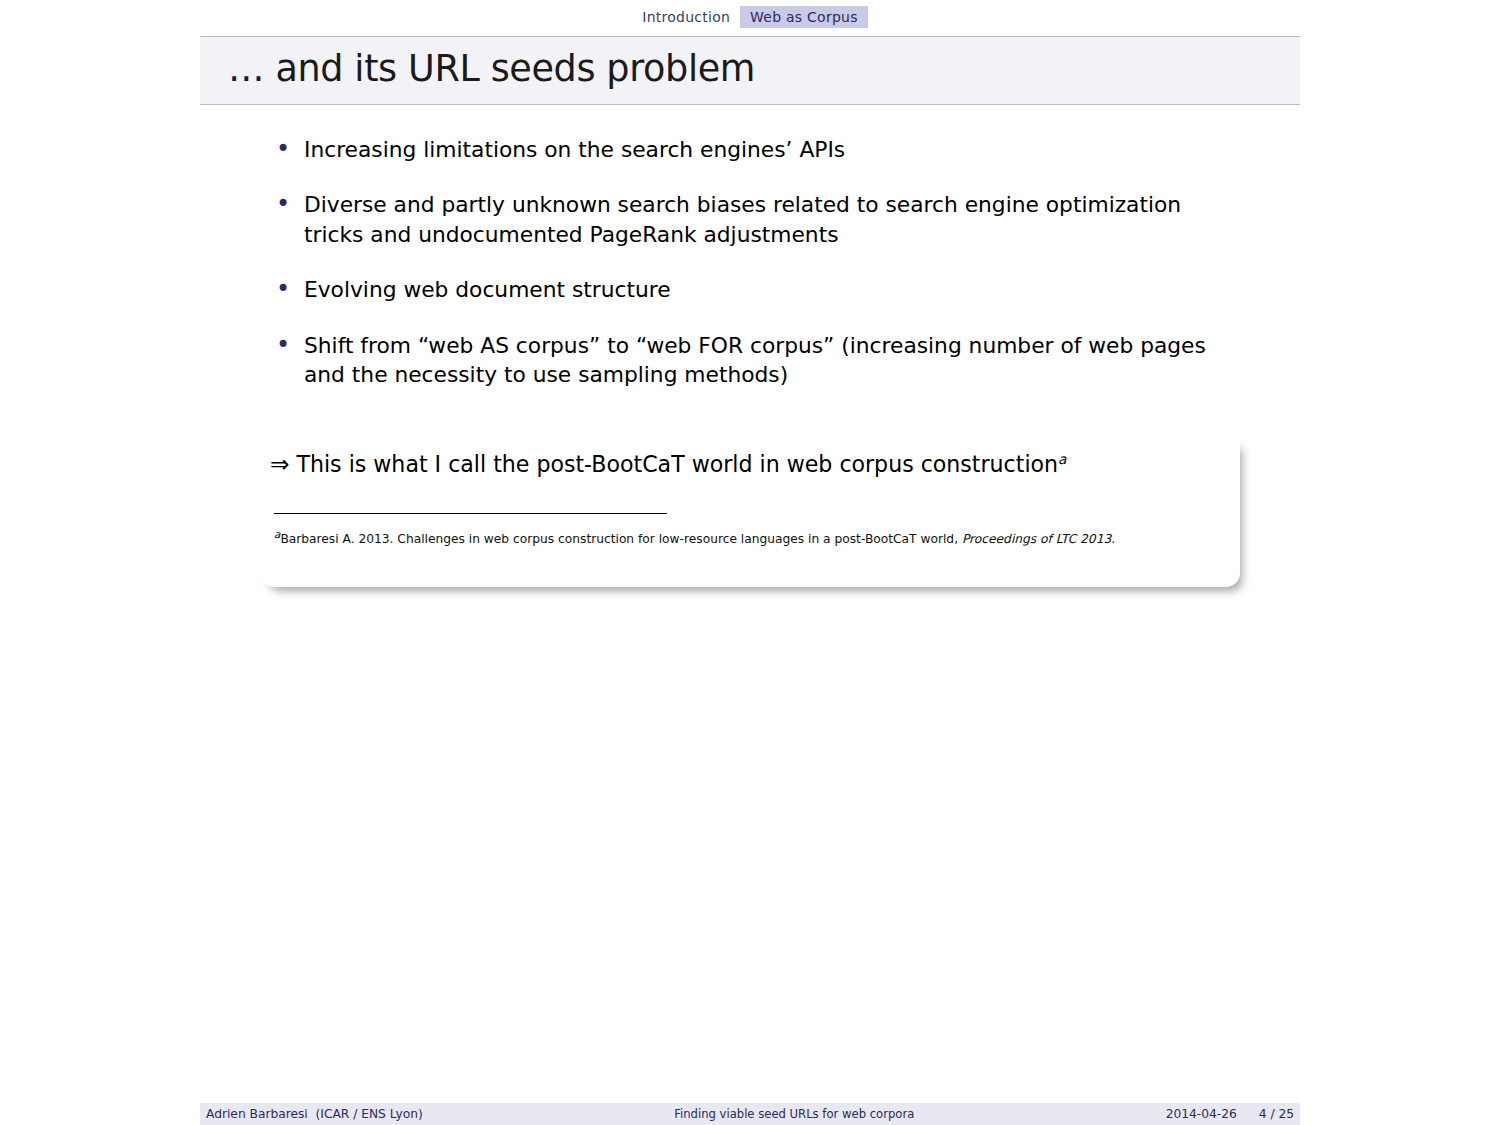Introduction Web as Corpus
… and its URL seeds problem
Increasing limitations on the search engines’ APIs
Diverse and partly unknown search biases related to search engine optimization tricks and undocumented PageRank adjustments
Evolving web document structure
Shift from “web AS corpus” to “web FOR corpus” (increasing number of web pages and the necessity to use sampling methods)
⇒ This is what I call the post-BootCaT world in web corpus constructiona
aBarbaresi A. 2013. Challenges in web corpus construction for low-resource languages in a post-BootCaT world, Proceedings of LTC 2013.
Adrien Barbaresi (ICAR / ENS Lyon)
Finding viable seed URLs for web corpora
2014-04-26 4 / 25